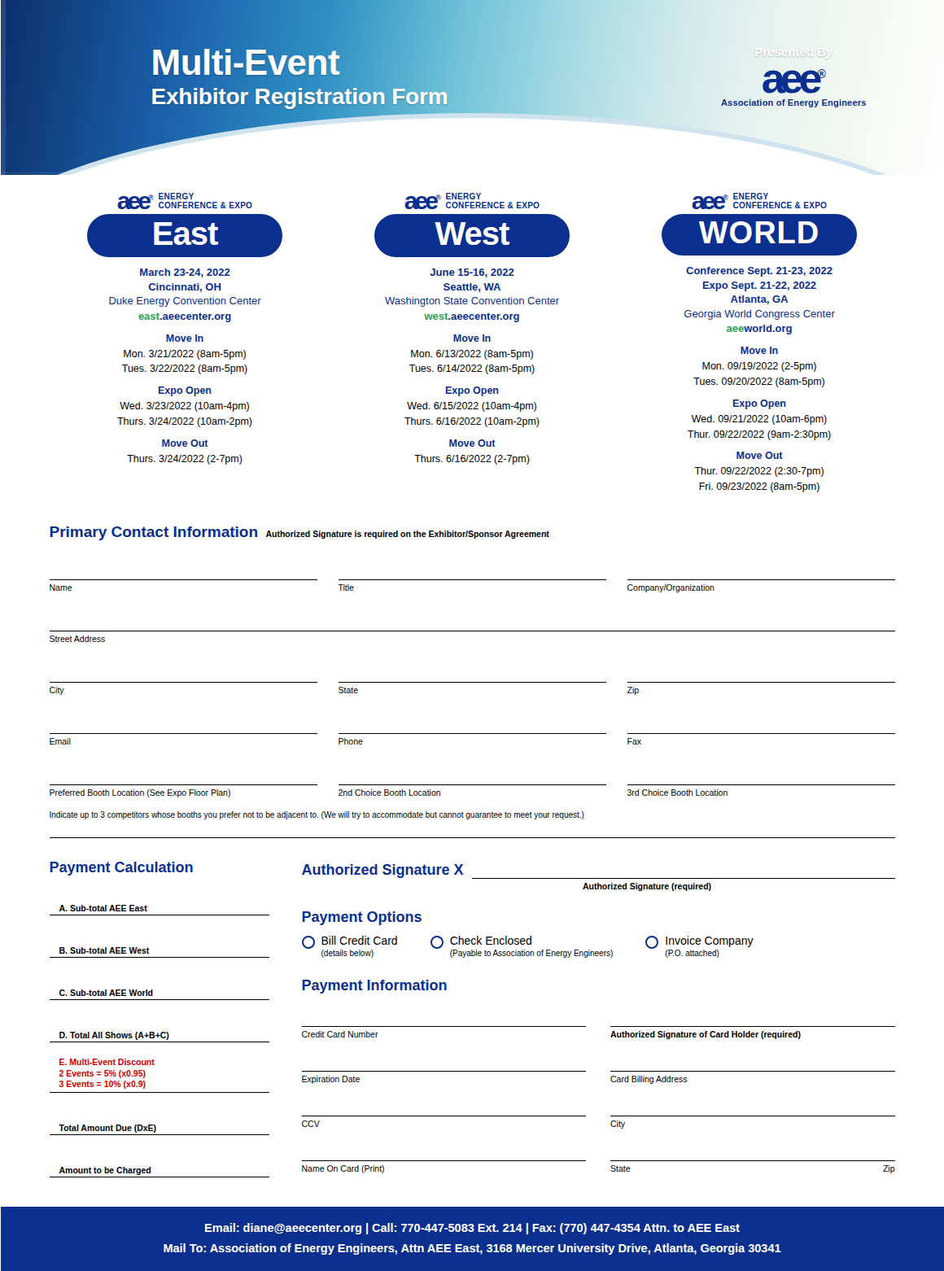Multi-Event
Exhibitor Registration Form
Presented By
aee®
Association of Energy Engineers
aee® ENERGY
CONFERENCE & EXPO
East
March 23-24, 2022
Cincinnati, OH
Duke Energy Convention Center
east.aee center.org
Move In
Mon. 3/21/2022 (8am-5pm)
Tues. 3/22/2022 (8am-5pm)
Expo Open
Wed. 3/23/2022 (10am-4pm)
Thurs. 3/24/2022 (10am-2pm)
Move Out
Thurs. 3/24/2022 (2-7pm)
aee® ENERGY
CONFERENCE & EXPO
West
June 15-16, 2022
Seattle, WA
Washington State Convention Center
west.aee center.org
Move In
Mon. 6/13/2022 (8am-5pm)
Tues. 6/14/2022 (8am-5pm)
Expo Open
Wed. 6/15/2022 (10am-4pm)
Thurs. 6/16/2022 (10am-2pm)
Move Out
Thurs. 6/16/2022 (2-7pm)
aee® ENERGY
CONFERENCE & EXPO
WORLD
Conference Sept. 21-23, 2022
Expo Sept. 21-22, 2022
Atlanta, GA
Georgia World Congress Center
aee world.org
Move In
Mon. 09/19/2022 (2-5pm)
Tues. 09/20/2022 (8am-5pm)
Expo Open
Wed. 09/21/2022 (10am-6pm)
Thur. 09/22/2022 (9am-2:30pm)
Move Out
Thur. 09/22/2022 (2:30-7pm)
Fri. 09/23/2022 (8am-5pm)
Primary Contact Information Authorized Signature is required on the Exhibitor/Sponsor Agreement
Name
Title
Company/Organization
Street Address
City
State
Zip
Email
Phone
Fax
Preferred Booth Location (See Expo Floor Plan)
2nd Choice Booth Location
3rd Choice Booth Location
Indicate up to 3 competitors whose booths you prefer not to be adjacent to. (We will try to accommodate but cannot guarantee to meet your request.)
Payment Calculation
A. Sub-total AEE East
B. Sub-total AEE West
C. Sub-total AEE World
D. Total All Shows (A+B+C)
E. Multi-Event Discount
2 Events = 5% (x0.95)
3 Events = 10% (x0.9)
Total Amount Due (DxE)
Amount to be Charged
Authorized Signature X
Authorized Signature (required)
Payment Options
Bill Credit Card(details below)
Check Enclosed(Payable to Association of Energy Engineers)
Invoice Company(P.O. attached)
Payment Information
Credit Card Number
Authorized Signature of Card Holder (required)
Expiration Date
Card Billing Address
CCV
City
Name On Card (Print)
State Zip
Email: diane@aeecenter.org | Call: 770-447-5083 Ext. 214 | Fax: (770) 447-4354 Attn. to AEE East
Mail To: Association of Energy Engineers, Attn AEE East, 3168 Mercer University Drive, Atlanta, Georgia 30341